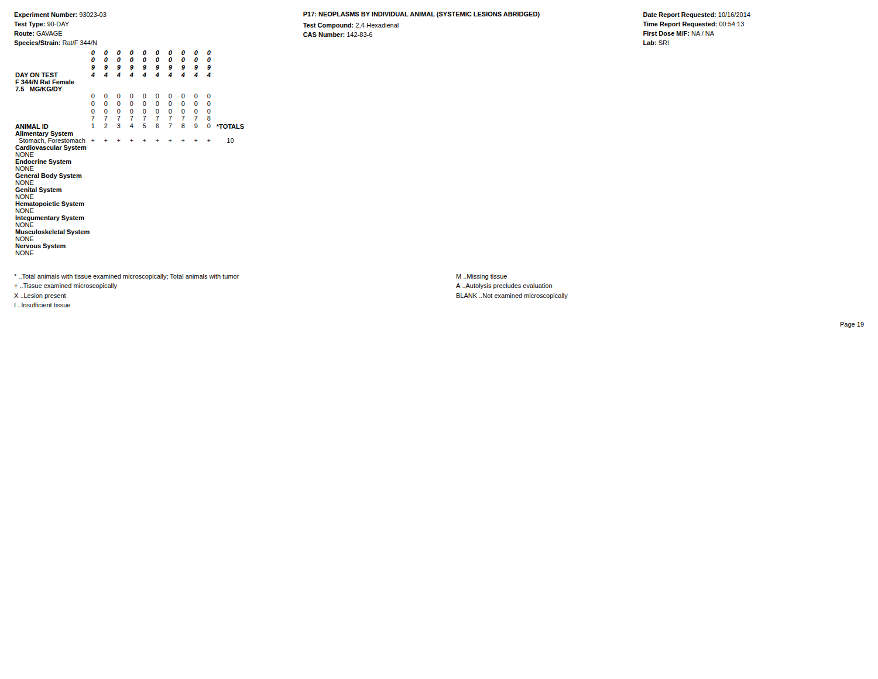| Experiment Number: 93023-03 Test Type: 90-DAY Route: GAVAGE Species/Strain: Rat/F 344/N | P17: NEOPLASMS BY INDIVIDUAL ANIMAL (SYSTEMIC LESIONS ABRIDGED) Test Compound: 2,4-Hexadienal CAS Number: 142-83-6 | Date Report Requested: 10/16/2014 Time Report Requested: 00:54:13 First Dose M/F: NA / NA Lab: SRI |
| DAY ON TEST | 0 0 9 4 | 0 0 9 4 | 0 0 9 4 | 0 0 9 4 | 0 0 9 4 | 0 0 9 4 | 0 0 9 4 | 0 0 9 4 | 0 0 9 4 | 0 0 9 4 | |
| F 344/N Rat Female 7.5 MG/KG/DY | |
| ANIMAL ID | 0 0 0 7 1 | 0 0 0 7 2 | 0 0 0 7 3 | 0 0 0 7 4 | 0 0 0 7 5 | 0 0 0 7 6 | 0 0 0 7 7 | 0 0 0 7 8 | 0 0 0 7 9 | 0 0 0 8 0 | *TOTALS |
| Alimentary System |
| Stomach, Forestomach | + | + | + | + | + | + | + | + | + | + | 10 |
| Cardiovascular System |
| NONE |
| Endocrine System |
| NONE |
| General Body System |
| NONE |
| Genital System |
| NONE |
| Hematopoietic System |
| NONE |
| Integumentary System |
| NONE |
| Musculoskeletal System |
| NONE |
| Nervous System |
| NONE |
| * ..Total animals with tissue examined microscopically; Total animals with tumor + ..Tissue examined microscopically X ..Lesion present I ..Insufficient tissue | M ..Missing tissue A ..Autolysis precludes evaluation BLANK ..Not examined microscopically |
Page 19